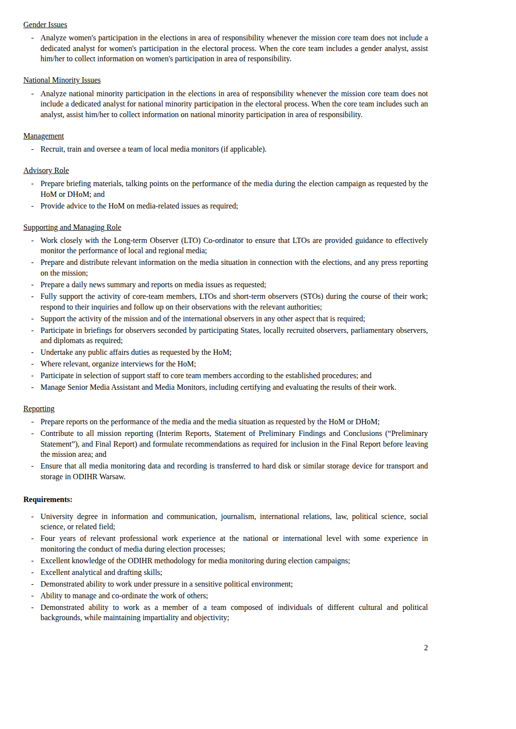Gender Issues
Analyze women's participation in the elections in area of responsibility whenever the mission core team does not include a dedicated analyst for women's participation in the electoral process. When the core team includes a gender analyst, assist him/her to collect information on women's participation in area of responsibility.
National Minority Issues
Analyze national minority participation in the elections in area of responsibility whenever the mission core team does not include a dedicated analyst for national minority participation in the electoral process. When the core team includes such an analyst, assist him/her to collect information on national minority participation in area of responsibility.
Management
Recruit, train and oversee a team of local media monitors (if applicable).
Advisory Role
Prepare briefing materials, talking points on the performance of the media during the election campaign as requested by the HoM or DHoM; and
Provide advice to the HoM on media-related issues as required;
Supporting and Managing Role
Work closely with the Long-term Observer (LTO) Co-ordinator to ensure that LTOs are provided guidance to effectively monitor the performance of local and regional media;
Prepare and distribute relevant information on the media situation in connection with the elections, and any press reporting on the mission;
Prepare a daily news summary and reports on media issues as requested;
Fully support the activity of core-team members, LTOs and short-term observers (STOs) during the course of their work; respond to their inquiries and follow up on their observations with the relevant authorities;
Support the activity of the mission and of the international observers in any other aspect that is required;
Participate in briefings for observers seconded by participating States, locally recruited observers, parliamentary observers, and diplomats as required;
Undertake any public affairs duties as requested by the HoM;
Where relevant, organize interviews for the HoM;
Participate in selection of support staff to core team members according to the established procedures; and
Manage Senior Media Assistant and Media Monitors, including certifying and evaluating the results of their work.
Reporting
Prepare reports on the performance of the media and the media situation as requested by the HoM or DHoM;
Contribute to all mission reporting (Interim Reports, Statement of Preliminary Findings and Conclusions (“Preliminary Statement”), and Final Report) and formulate recommendations as required for inclusion in the Final Report before leaving the mission area; and
Ensure that all media monitoring data and recording is transferred to hard disk or similar storage device for transport and storage in ODIHR Warsaw.
Requirements:
University degree in information and communication, journalism, international relations, law, political science, social science, or related field;
Four years of relevant professional work experience at the national or international level with some experience in monitoring the conduct of media during election processes;
Excellent knowledge of the ODIHR methodology for media monitoring during election campaigns;
Excellent analytical and drafting skills;
Demonstrated ability to work under pressure in a sensitive political environment;
Ability to manage and co-ordinate the work of others;
Demonstrated ability to work as a member of a team composed of individuals of different cultural and political backgrounds, while maintaining impartiality and objectivity;
2